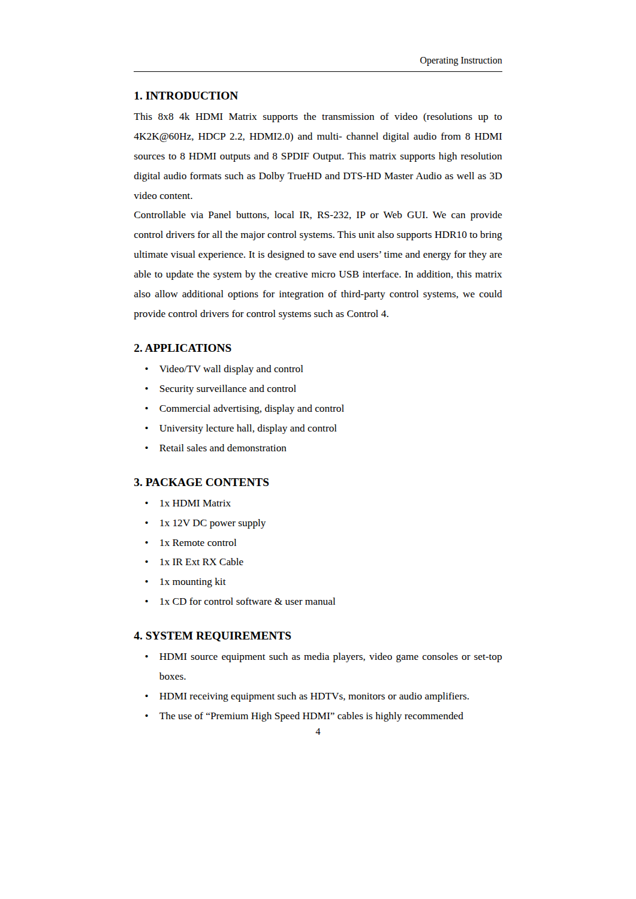Operating Instruction
1. INTRODUCTION
This 8x8 4k HDMI Matrix supports the transmission of video (resolutions up to 4K2K@60Hz, HDCP 2.2, HDMI2.0) and multi- channel digital audio from 8 HDMI sources to 8 HDMI outputs and 8 SPDIF Output. This matrix supports high resolution digital audio formats such as Dolby TrueHD and DTS-HD Master Audio as well as 3D video content.
Controllable via Panel buttons, local IR, RS-232, IP or Web GUI. We can provide control drivers for all the major control systems. This unit also supports HDR10 to bring ultimate visual experience. It is designed to save end users’ time and energy for they are able to update the system by the creative micro USB interface. In addition, this matrix also allow additional options for integration of third-party control systems, we could provide control drivers for control systems such as Control 4.
2. APPLICATIONS
Video/TV wall display and control
Security surveillance and control
Commercial advertising, display and control
University lecture hall, display and control
Retail sales and demonstration
3. PACKAGE CONTENTS
1x HDMI Matrix
1x 12V DC power supply
1x Remote control
1x IR Ext RX Cable
1x mounting kit
1x CD for control software & user manual
4. SYSTEM REQUIREMENTS
HDMI source equipment such as media players, video game consoles or set-top boxes.
HDMI receiving equipment such as HDTVs, monitors or audio amplifiers.
The use of “Premium High Speed HDMI” cables is highly recommended
4